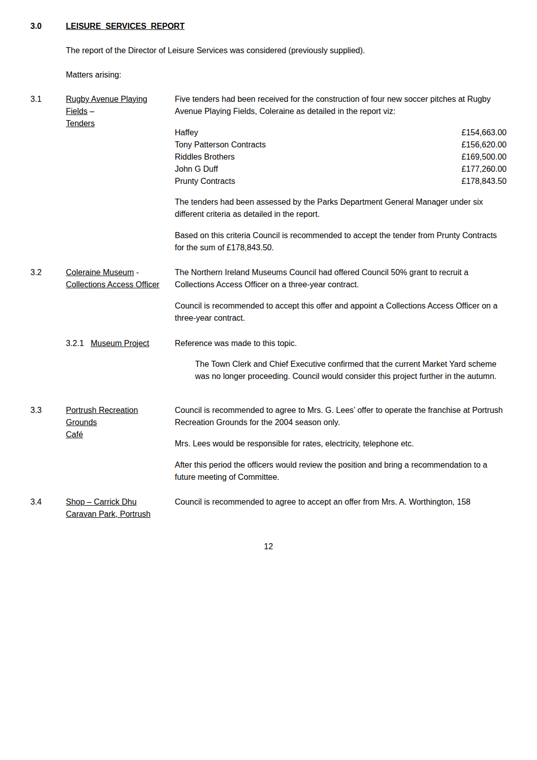3.0 LEISURE SERVICES REPORT
The report of the Director of Leisure Services was considered (previously supplied).
Matters arising:
3.1
Rugby Avenue Playing Fields –
Tenders
Five tenders had been received for the construction of four new soccer pitches at Rugby Avenue Playing Fields, Coleraine as detailed in the report viz:
| Haffey | £154,663.00 |
| Tony Patterson Contracts | £156,620.00 |
| Riddles Brothers | £169,500.00 |
| John G Duff | £177,260.00 |
| Prunty Contracts | £178,843.50 |
The tenders had been assessed by the Parks Department General Manager under six different criteria as detailed in the report.
Based on this criteria Council is recommended to accept the tender from Prunty Contracts for the sum of £178,843.50.
3.2
Coleraine Museum -
Collections Access Officer
The Northern Ireland Museums Council had offered Council 50% grant to recruit a Collections Access Officer on a three-year contract.
Council is recommended to accept this offer and appoint a Collections Access Officer on a three-year contract.
3.2.1 Museum Project
Reference was made to this topic.
The Town Clerk and Chief Executive confirmed that the current Market Yard scheme was no longer proceeding. Council would consider this project further in the autumn.
3.3
Portrush Recreation Grounds
Café
Council is recommended to agree to Mrs. G. Lees’ offer to operate the franchise at Portrush Recreation Grounds for the 2004 season only.
Mrs. Lees would be responsible for rates, electricity, telephone etc.
After this period the officers would review the position and bring a recommendation to a future meeting of Committee.
3.4
Shop – Carrick Dhu
Caravan Park, Portrush
Council is recommended to agree to accept an offer from Mrs. A. Worthington, 158
12